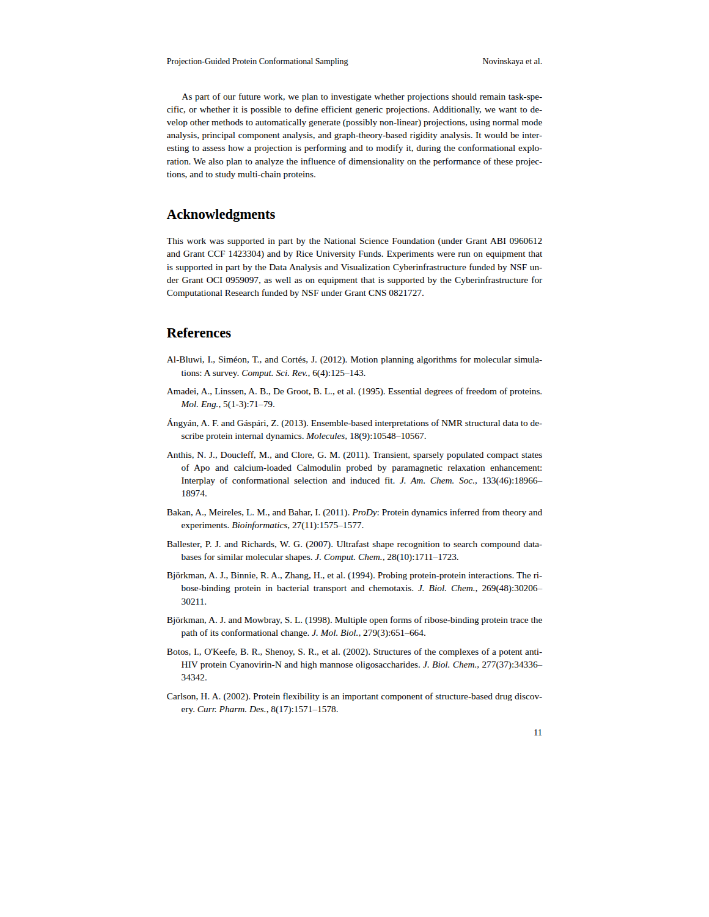Projection-Guided Protein Conformational Sampling Novinskaya et al.
As part of our future work, we plan to investigate whether projections should remain task-specific, or whether it is possible to define efficient generic projections. Additionally, we want to develop other methods to automatically generate (possibly non-linear) projections, using normal mode analysis, principal component analysis, and graph-theory-based rigidity analysis. It would be interesting to assess how a projection is performing and to modify it, during the conformational exploration. We also plan to analyze the influence of dimensionality on the performance of these projections, and to study multi-chain proteins.
Acknowledgments
This work was supported in part by the National Science Foundation (under Grant ABI 0960612 and Grant CCF 1423304) and by Rice University Funds. Experiments were run on equipment that is supported in part by the Data Analysis and Visualization Cyberinfrastructure funded by NSF under Grant OCI 0959097, as well as on equipment that is supported by the Cyberinfrastructure for Computational Research funded by NSF under Grant CNS 0821727.
References
Al-Bluwi, I., Siméon, T., and Cortés, J. (2012). Motion planning algorithms for molecular simulations: A survey. Comput. Sci. Rev., 6(4):125–143.
Amadei, A., Linssen, A. B., De Groot, B. L., et al. (1995). Essential degrees of freedom of proteins. Mol. Eng., 5(1-3):71–79.
Ángyán, A. F. and Gáspári, Z. (2013). Ensemble-based interpretations of NMR structural data to describe protein internal dynamics. Molecules, 18(9):10548–10567.
Anthis, N. J., Doucleff, M., and Clore, G. M. (2011). Transient, sparsely populated compact states of Apo and calcium-loaded Calmodulin probed by paramagnetic relaxation enhancement: Interplay of conformational selection and induced fit. J. Am. Chem. Soc., 133(46):18966–18974.
Bakan, A., Meireles, L. M., and Bahar, I. (2011). ProDy: Protein dynamics inferred from theory and experiments. Bioinformatics, 27(11):1575–1577.
Ballester, P. J. and Richards, W. G. (2007). Ultrafast shape recognition to search compound databases for similar molecular shapes. J. Comput. Chem., 28(10):1711–1723.
Björkman, A. J., Binnie, R. A., Zhang, H., et al. (1994). Probing protein-protein interactions. The ribose-binding protein in bacterial transport and chemotaxis. J. Biol. Chem., 269(48):30206–30211.
Björkman, A. J. and Mowbray, S. L. (1998). Multiple open forms of ribose-binding protein trace the path of its conformational change. J. Mol. Biol., 279(3):651–664.
Botos, I., O'Keefe, B. R., Shenoy, S. R., et al. (2002). Structures of the complexes of a potent anti-HIV protein Cyanovirin-N and high mannose oligosaccharides. J. Biol. Chem., 277(37):34336–34342.
Carlson, H. A. (2002). Protein flexibility is an important component of structure-based drug discovery. Curr. Pharm. Des., 8(17):1571–1578.
11